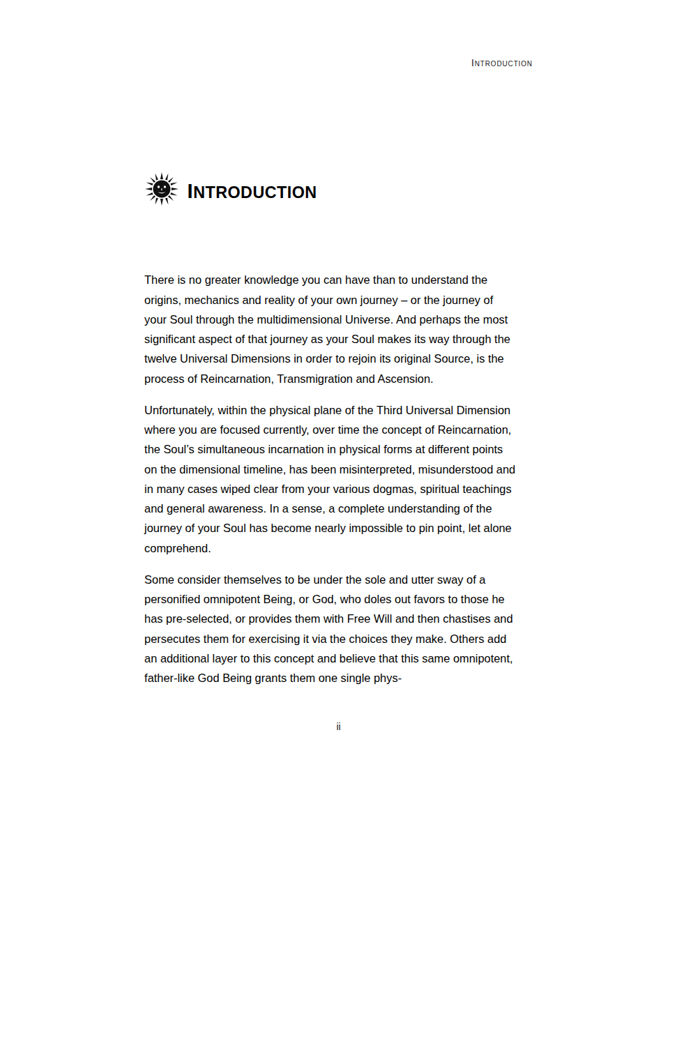Introduction
Introduction
There is no greater knowledge you can have than to understand the origins, mechanics and reality of your own journey – or the journey of your Soul through the multidimensional Universe. And perhaps the most significant aspect of that journey as your Soul makes its way through the twelve Universal Dimensions in order to rejoin its original Source, is the process of Reincarnation, Transmigration and Ascension.
Unfortunately, within the physical plane of the Third Universal Dimension where you are focused currently, over time the concept of Reincarnation, the Soul’s simultaneous incarnation in physical forms at different points on the dimensional timeline, has been misinterpreted, misunderstood and in many cases wiped clear from your various dogmas, spiritual teachings and general awareness. In a sense, a complete understanding of the journey of your Soul has become nearly impossible to pin point, let alone comprehend.
Some consider themselves to be under the sole and utter sway of a personified omnipotent Being, or God, who doles out favors to those he has pre-selected, or provides them with Free Will and then chastises and persecutes them for exercising it via the choices they make. Others add an additional layer to this concept and believe that this same omnipotent, father-like God Being grants them one single phys-
ii